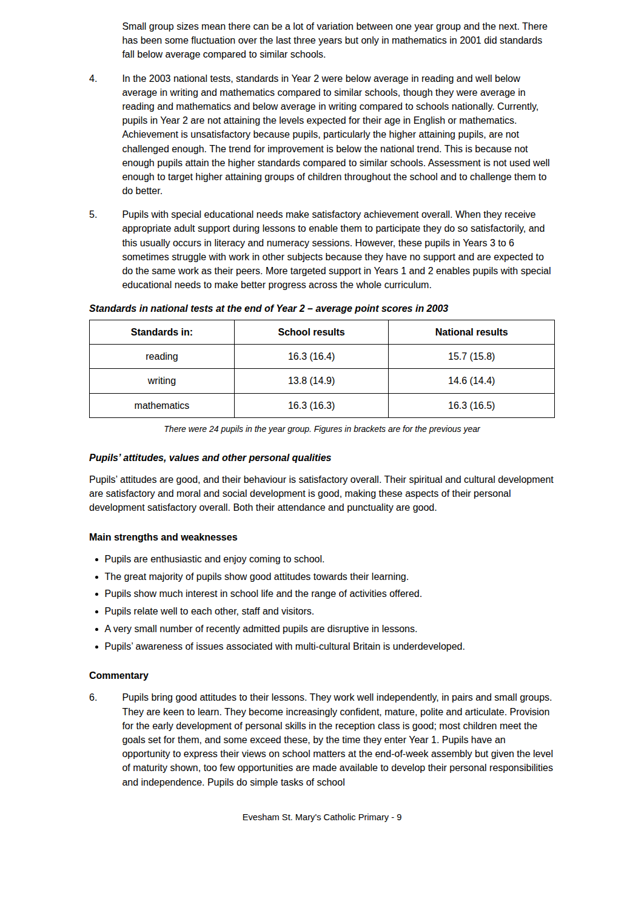Small group sizes mean there can be a lot of variation between one year group and the next. There has been some fluctuation over the last three years but only in mathematics in 2001 did standards fall below average compared to similar schools.
4.
In the 2003 national tests, standards in Year 2 were below average in reading and well below average in writing and mathematics compared to similar schools, though they were average in reading and mathematics and below average in writing compared to schools nationally. Currently, pupils in Year 2 are not attaining the levels expected for their age in English or mathematics. Achievement is unsatisfactory because pupils, particularly the higher attaining pupils, are not challenged enough. The trend for improvement is below the national trend. This is because not enough pupils attain the higher standards compared to similar schools. Assessment is not used well enough to target higher attaining groups of children throughout the school and to challenge them to do better.
5.
Pupils with special educational needs make satisfactory achievement overall. When they receive appropriate adult support during lessons to enable them to participate they do so satisfactorily, and this usually occurs in literacy and numeracy sessions. However, these pupils in Years 3 to 6 sometimes struggle with work in other subjects because they have no support and are expected to do the same work as their peers. More targeted support in Years 1 and 2 enables pupils with special educational needs to make better progress across the whole curriculum.
Standards in national tests at the end of Year 2 – average point scores in 2003
| Standards in: | School results | National results |
| --- | --- | --- |
| reading | 16.3 (16.4) | 15.7 (15.8) |
| writing | 13.8 (14.9) | 14.6 (14.4) |
| mathematics | 16.3 (16.3) | 16.3 (16.5) |
There were 24 pupils in the year group. Figures in brackets are for the previous year
Pupils’ attitudes, values and other personal qualities
Pupils’ attitudes are good, and their behaviour is satisfactory overall. Their spiritual and cultural development are satisfactory and moral and social development is good, making these aspects of their personal development satisfactory overall. Both their attendance and punctuality are good.
Main strengths and weaknesses
Pupils are enthusiastic and enjoy coming to school.
The great majority of pupils show good attitudes towards their learning.
Pupils show much interest in school life and the range of activities offered.
Pupils relate well to each other, staff and visitors.
A very small number of recently admitted pupils are disruptive in lessons.
Pupils’ awareness of issues associated with multi-cultural Britain is underdeveloped.
Commentary
6.
Pupils bring good attitudes to their lessons. They work well independently, in pairs and small groups. They are keen to learn. They become increasingly confident, mature, polite and articulate. Provision for the early development of personal skills in the reception class is good; most children meet the goals set for them, and some exceed these, by the time they enter Year 1. Pupils have an opportunity to express their views on school matters at the end-of-week assembly but given the level of maturity shown, too few opportunities are made available to develop their personal responsibilities and independence. Pupils do simple tasks of school
Evesham St. Mary's Catholic Primary - 9